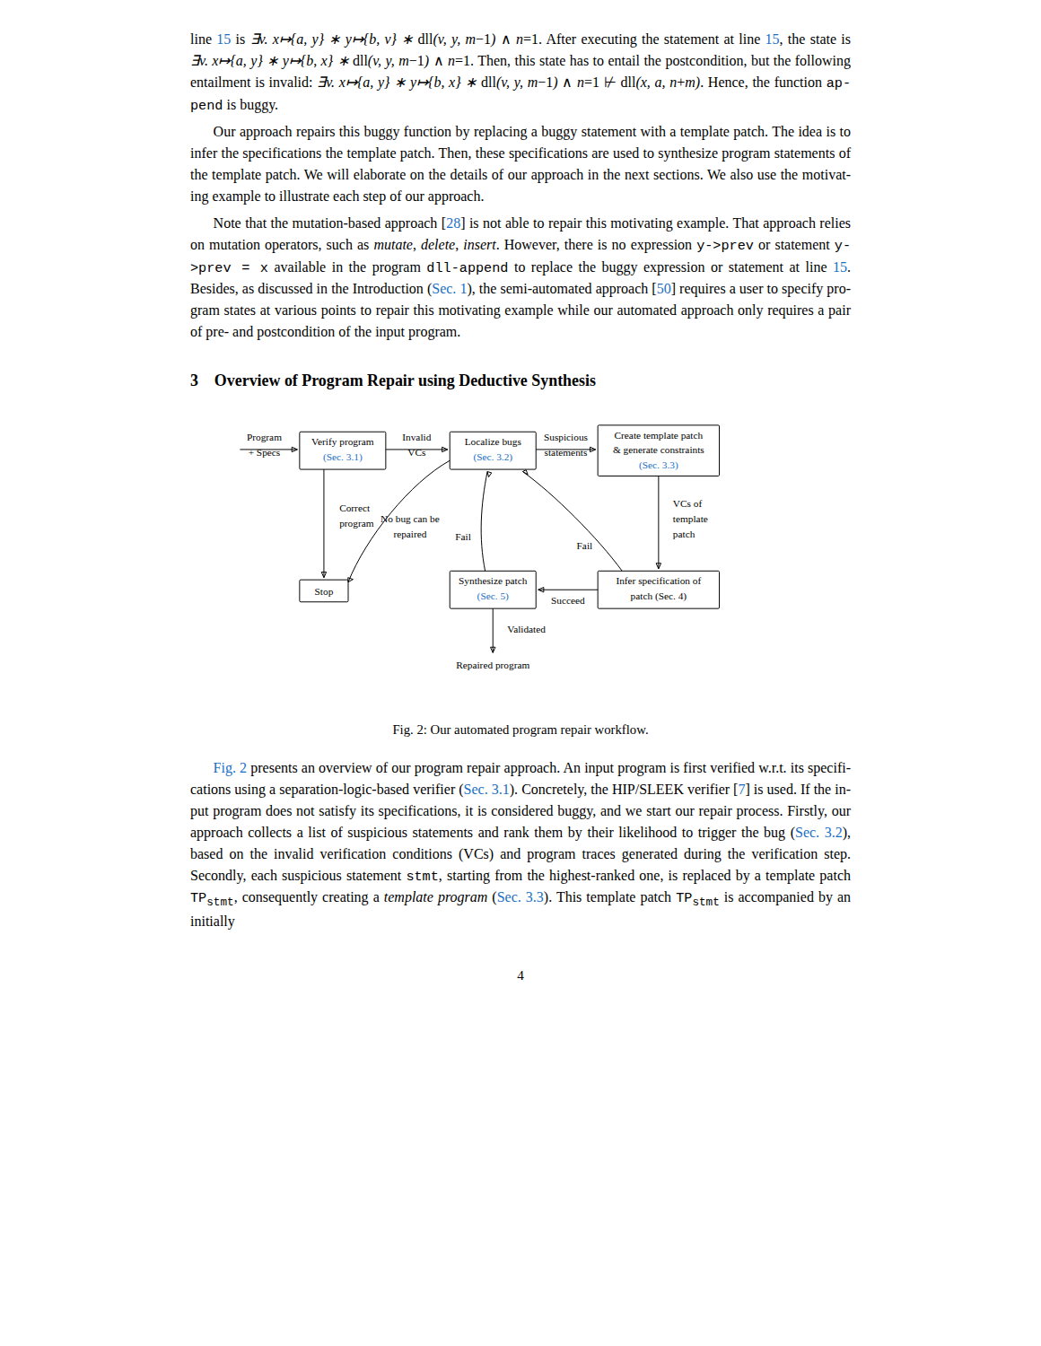line 15 is ∃v. x↦{a, y} ∗ y↦{b, v} ∗ dll(v, y, m−1) ∧ n=1. After executing the statement at line 15, the state is ∃v. x↦{a, y} ∗ y↦{b, x} ∗ dll(v, y, m−1) ∧ n=1. Then, this state has to entail the postcondition, but the following entailment is invalid: ∃v. x↦{a, y} ∗ y↦{b, x} ∗ dll(v, y, m−1) ∧ n=1 ⊬ dll(x, a, n+m). Hence, the function append is buggy.
Our approach repairs this buggy function by replacing a buggy statement with a template patch. The idea is to infer the specifications the template patch. Then, these specifications are used to synthesize program statements of the template patch. We will elaborate on the details of our approach in the next sections. We also use the motivating example to illustrate each step of our approach.
Note that the mutation-based approach [28] is not able to repair this motivating example. That approach relies on mutation operators, such as mutate, delete, insert. However, there is no expression y->prev or statement y->prev = x available in the program dll-append to replace the buggy expression or statement at line 15. Besides, as discussed in the Introduction (Sec. 1), the semi-automated approach [50] requires a user to specify program states at various points to repair this motivating example while our automated approach only requires a pair of pre- and postcondition of the input program.
3 Overview of Program Repair using Deductive Synthesis
Verify program (Sec. 3.1) Localize bugs (Sec. 3.2) Create template patch & generate constraints (Sec. 3.3) Infer specification of patch (Sec. 4) Synthesize patch (Sec. 5) Stop Program + Specs Invalid VCs Suspicious statements VCs of template patch Succeed Fail Fail No bug can be repaired Correct program Validated Repaired program
Fig. 2: Our automated program repair workflow.
Fig. 2 presents an overview of our program repair approach. An input program is first verified w.r.t. its specifications using a separation-logic-based verifier (Sec. 3.1). Concretely, the HIP/SLEEK verifier [7] is used. If the input program does not satisfy its specifications, it is considered buggy, and we start our repair process. Firstly, our approach collects a list of suspicious statements and rank them by their likelihood to trigger the bug (Sec. 3.2), based on the invalid verification conditions (VCs) and program traces generated during the verification step. Secondly, each suspicious statement stmt, starting from the highest-ranked one, is replaced by a template patch TPstmt, consequently creating a template program (Sec. 3.3). This template patch TPstmt is accompanied by an initially
4